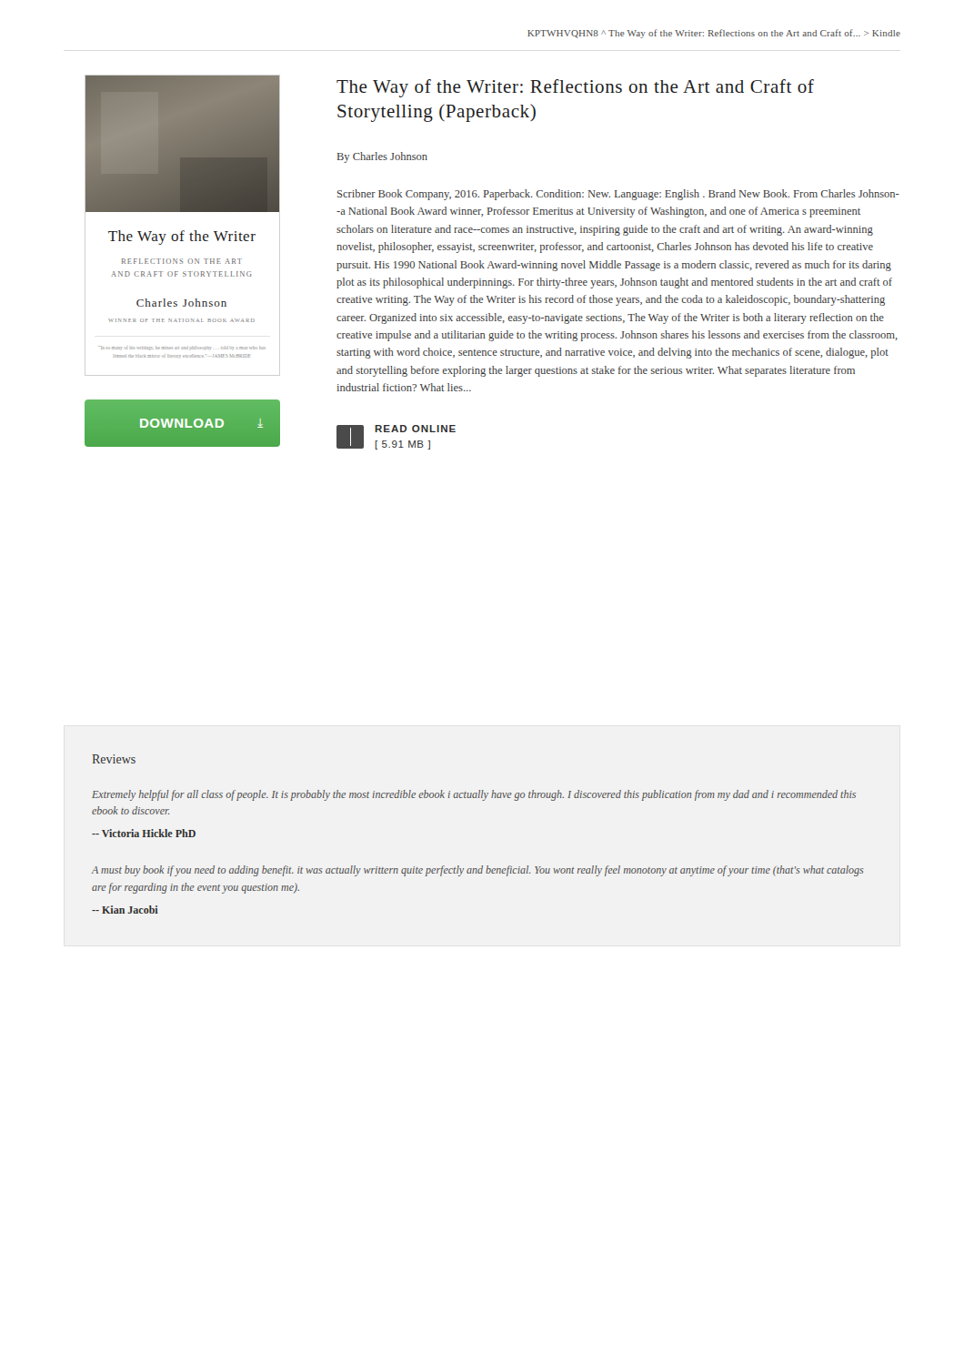KPTWHVQHN8 ^ The Way of the Writer: Reflections on the Art and Craft of... > Kindle
The Way of the Writer
Reflections on the Art
and Craft of Storytelling
Charles Johnson
Winner of the National Book Award
“In so many of his writings, he mixes art and philosophy . . . told by a man who has limned the black mirror of literary excellence.”—JAMES McBRIDE
DOWNLOAD ⤓
The Way of the Writer: Reflections on the Art and Craft of Storytelling (Paperback)
By Charles Johnson
Scribner Book Company, 2016. Paperback. Condition: New. Language: English . Brand New Book. From Charles Johnson--a National Book Award winner, Professor Emeritus at University of Washington, and one of America s preeminent scholars on literature and race--comes an instructive, inspiring guide to the craft and art of writing. An award-winning novelist, philosopher, essayist, screenwriter, professor, and cartoonist, Charles Johnson has devoted his life to creative pursuit. His 1990 National Book Award-winning novel Middle Passage is a modern classic, revered as much for its daring plot as its philosophical underpinnings. For thirty-three years, Johnson taught and mentored students in the art and craft of creative writing. The Way of the Writer is his record of those years, and the coda to a kaleidoscopic, boundary-shattering career. Organized into six accessible, easy-to-navigate sections, The Way of the Writer is both a literary reflection on the creative impulse and a utilitarian guide to the writing process. Johnson shares his lessons and exercises from the classroom, starting with word choice, sentence structure, and narrative voice, and delving into the mechanics of scene, dialogue, plot and storytelling before exploring the larger questions at stake for the serious writer. What separates literature from industrial fiction? What lies...
READ ONLINE
[ 5.91 MB ]
Reviews
Extremely helpful for all class of people. It is probably the most incredible ebook i actually have go through. I discovered this publication from my dad and i recommended this ebook to discover.
-- Victoria Hickle PhD
A must buy book if you need to adding benefit. it was actually writtern quite perfectly and beneficial. You wont really feel monotony at anytime of your time (that's what catalogs are for regarding in the event you question me).
-- Kian Jacobi